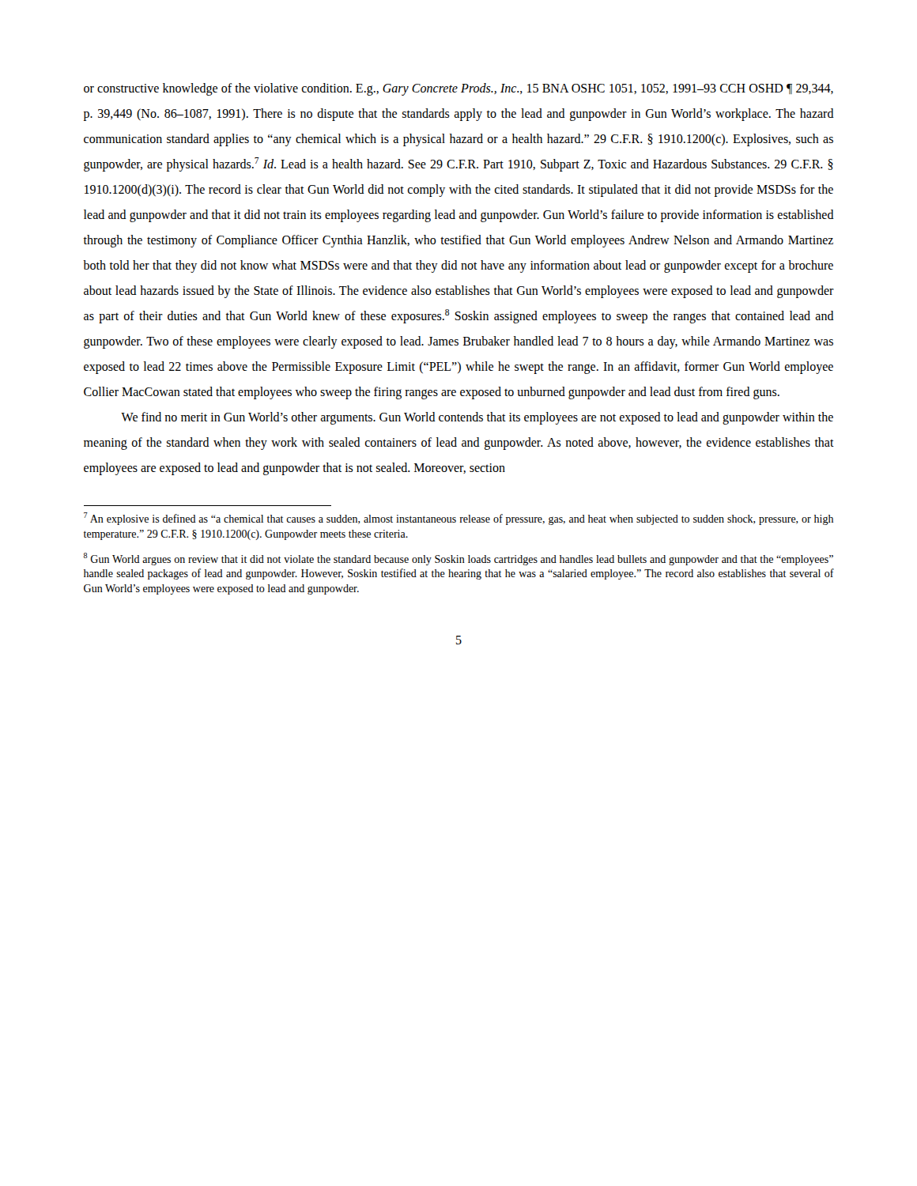or constructive knowledge of the violative condition. E.g., Gary Concrete Prods., Inc., 15 BNA OSHC 1051, 1052, 1991–93 CCH OSHD ¶ 29,344, p. 39,449 (No. 86–1087, 1991). There is no dispute that the standards apply to the lead and gunpowder in Gun World’s workplace. The hazard communication standard applies to “any chemical which is a physical hazard or a health hazard.” 29 C.F.R. § 1910.1200(c). Explosives, such as gunpowder, are physical hazards.7 Id. Lead is a health hazard. See 29 C.F.R. Part 1910, Subpart Z, Toxic and Hazardous Substances. 29 C.F.R. § 1910.1200(d)(3)(i). The record is clear that Gun World did not comply with the cited standards. It stipulated that it did not provide MSDSs for the lead and gunpowder and that it did not train its employees regarding lead and gunpowder. Gun World’s failure to provide information is established through the testimony of Compliance Officer Cynthia Hanzlik, who testified that Gun World employees Andrew Nelson and Armando Martinez both told her that they did not know what MSDSs were and that they did not have any information about lead or gunpowder except for a brochure about lead hazards issued by the State of Illinois. The evidence also establishes that Gun World’s employees were exposed to lead and gunpowder as part of their duties and that Gun World knew of these exposures.8 Soskin assigned employees to sweep the ranges that contained lead and gunpowder. Two of these employees were clearly exposed to lead. James Brubaker handled lead 7 to 8 hours a day, while Armando Martinez was exposed to lead 22 times above the Permissible Exposure Limit (“PEL”) while he swept the range. In an affidavit, former Gun World employee Collier MacCowan stated that employees who sweep the firing ranges are exposed to unburned gunpowder and lead dust from fired guns.
We find no merit in Gun World’s other arguments. Gun World contends that its employees are not exposed to lead and gunpowder within the meaning of the standard when they work with sealed containers of lead and gunpowder. As noted above, however, the evidence establishes that employees are exposed to lead and gunpowder that is not sealed. Moreover, section
7 An explosive is defined as “a chemical that causes a sudden, almost instantaneous release of pressure, gas, and heat when subjected to sudden shock, pressure, or high temperature.” 29 C.F.R. § 1910.1200(c). Gunpowder meets these criteria.
8 Gun World argues on review that it did not violate the standard because only Soskin loads cartridges and handles lead bullets and gunpowder and that the “employees” handle sealed packages of lead and gunpowder. However, Soskin testified at the hearing that he was a “salaried employee.” The record also establishes that several of Gun World’s employees were exposed to lead and gunpowder.
5